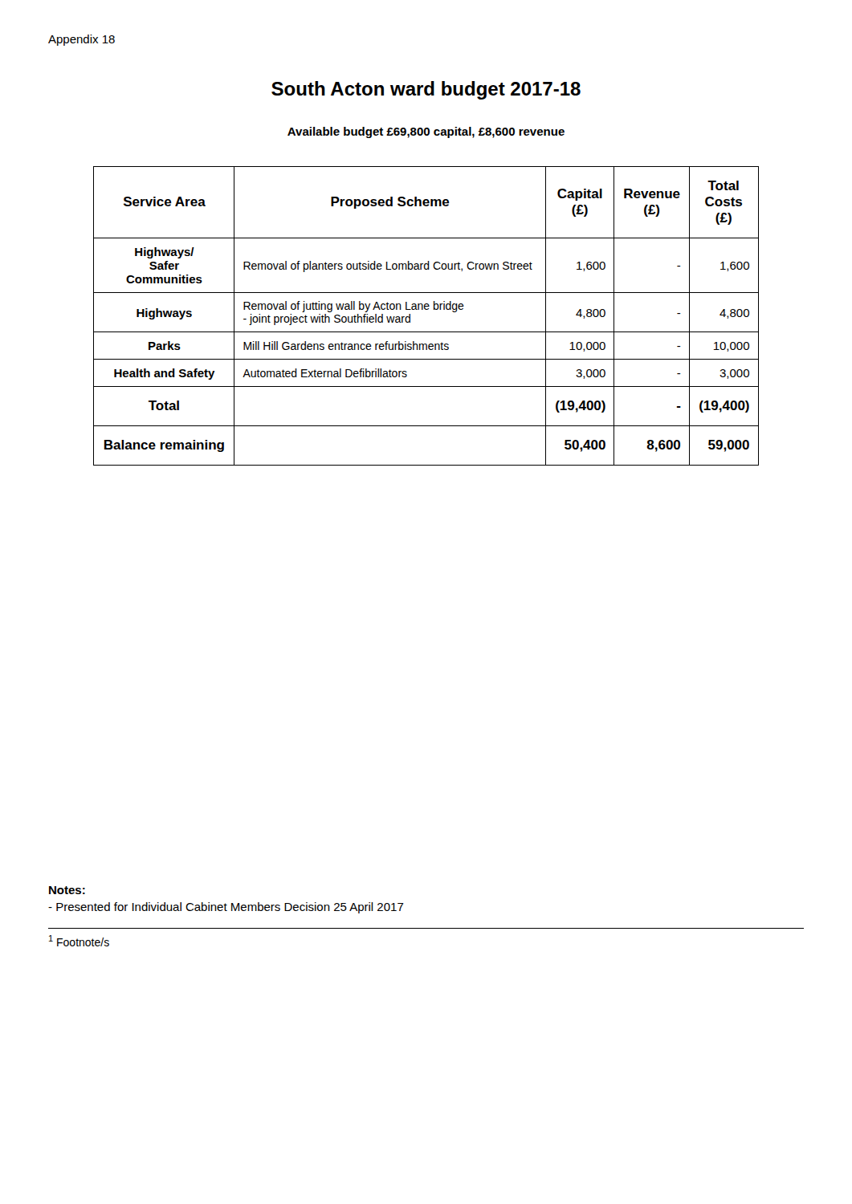Appendix 18
South Acton ward budget 2017-18
Available budget £69,800 capital, £8,600 revenue
| Service Area | Proposed Scheme | Capital (£) | Revenue (£) | Total Costs (£) |
| --- | --- | --- | --- | --- |
| Highways/ Safer Communities | Removal of planters outside Lombard Court, Crown Street | 1,600 | - | 1,600 |
| Highways | Removal of jutting wall by Acton Lane bridge - joint project with Southfield ward | 4,800 | - | 4,800 |
| Parks | Mill Hill Gardens entrance refurbishments | 10,000 | - | 10,000 |
| Health and Safety | Automated External Defibrillators | 3,000 | - | 3,000 |
| Total | | (19,400) | - | (19,400) |
| Balance remaining | | 50,400 | 8,600 | 59,000 |
Notes: - Presented for Individual Cabinet Members Decision 25 April 2017
1 Footnote/s